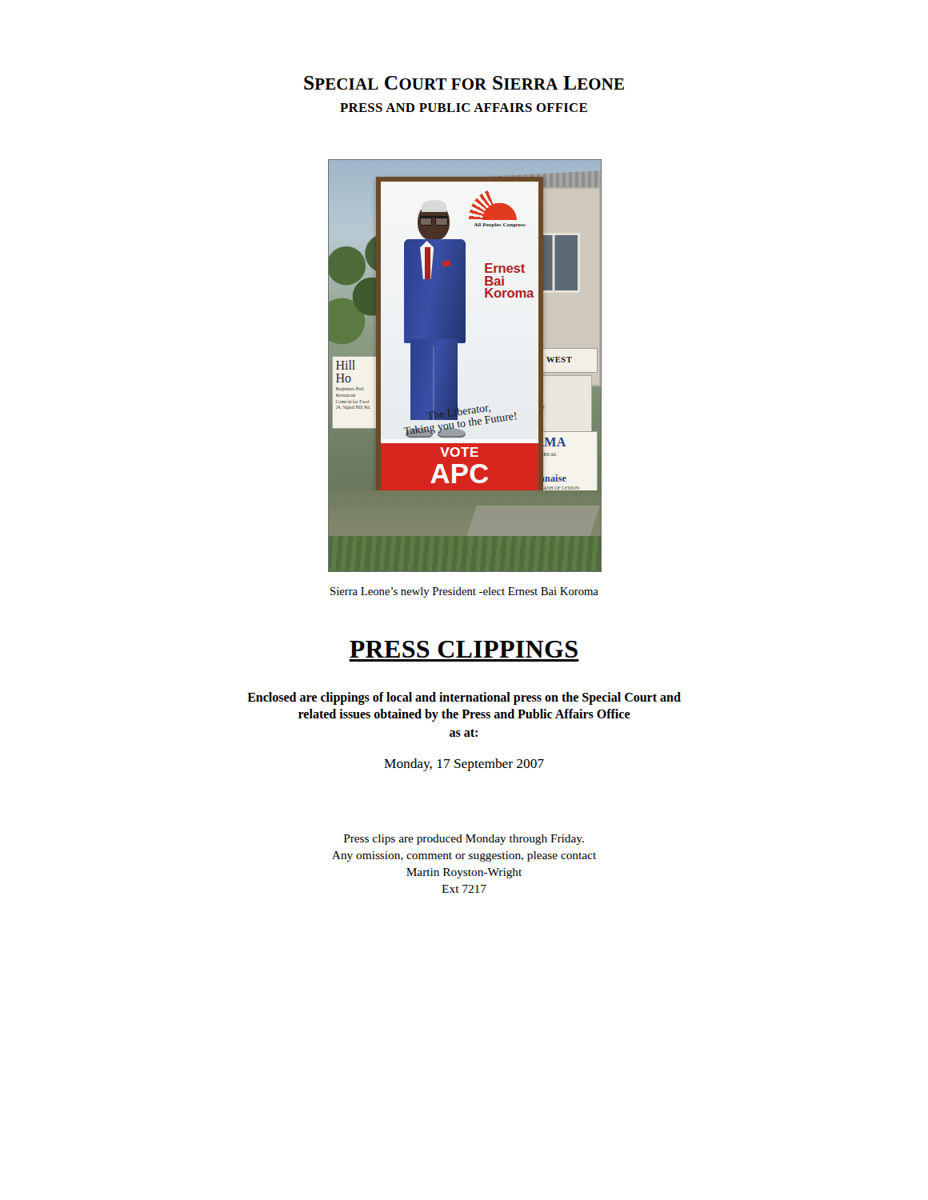SPECIAL COURT FOR SIERRA LEONE
Press and Public Affairs Office
THE WEST
SERVICES CLEANING LAUNDRY REPAIRS CONTACT US
AMA
REAL
onnaise
WITH A DASH OF LEMON
Hill
Ho
Beginners Hall
Restaurant
Come in for Food
24, Signal Hill Rd.
All Peoples Congress
Ernest
Bai
Koroma
The Liberator,
Taking you to the Future!
VOTE
APC
Sierra Leone’s newly President -elect Ernest Bai Koroma
PRESS CLIPPINGS
Enclosed are clippings of local and international press on the Special Court and related issues obtained by the Press and Public Affairs Office
as at:
Monday, 17 September 2007
Press clips are produced Monday through Friday.
Any omission, comment or suggestion, please contact
Martin Royston-Wright
Ext 7217